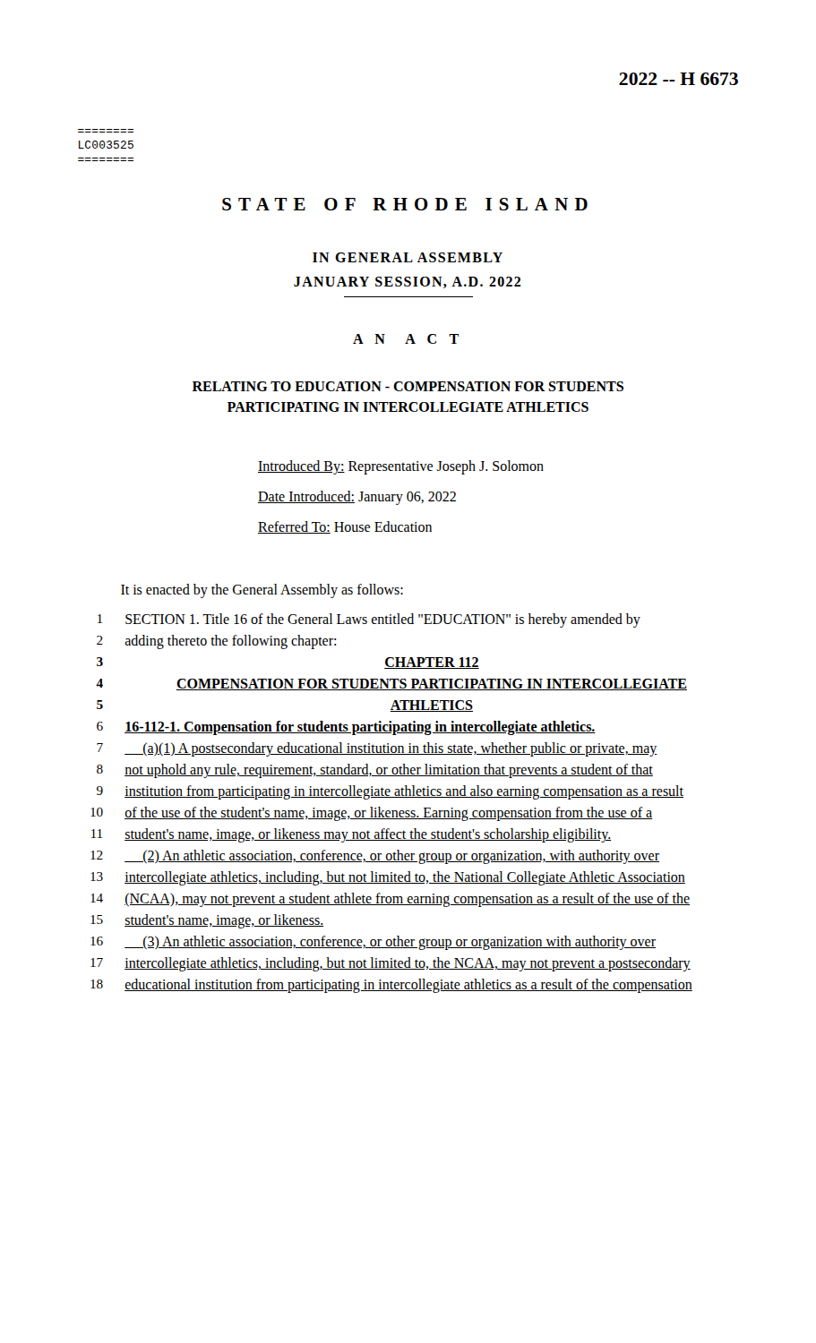2022 -- H 6673
========
LC003525
========
STATE OF RHODE ISLAND
IN GENERAL ASSEMBLY
JANUARY SESSION, A.D. 2022
A N A C T
RELATING TO EDUCATION - COMPENSATION FOR STUDENTS PARTICIPATING IN INTERCOLLEGIATE ATHLETICS
Introduced By: Representative Joseph J. Solomon
Date Introduced: January 06, 2022
Referred To: House Education
It is enacted by the General Assembly as follows:
SECTION 1. Title 16 of the General Laws entitled "EDUCATION" is hereby amended by
adding thereto the following chapter:
CHAPTER 112
COMPENSATION FOR STUDENTS PARTICIPATING IN INTERCOLLEGIATE
ATHLETICS
16-112-1. Compensation for students participating in intercollegiate athletics.
(a)(1) A postsecondary educational institution in this state, whether public or private, may
not uphold any rule, requirement, standard, or other limitation that prevents a student of that
institution from participating in intercollegiate athletics and also earning compensation as a result
of the use of the student's name, image, or likeness. Earning compensation from the use of a
student's name, image, or likeness may not affect the student's scholarship eligibility.
(2) An athletic association, conference, or other group or organization, with authority over
intercollegiate athletics, including, but not limited to, the National Collegiate Athletic Association
(NCAA), may not prevent a student athlete from earning compensation as a result of the use of the
student's name, image, or likeness.
(3) An athletic association, conference, or other group or organization with authority over
intercollegiate athletics, including, but not limited to, the NCAA, may not prevent a postsecondary
educational institution from participating in intercollegiate athletics as a result of the compensation